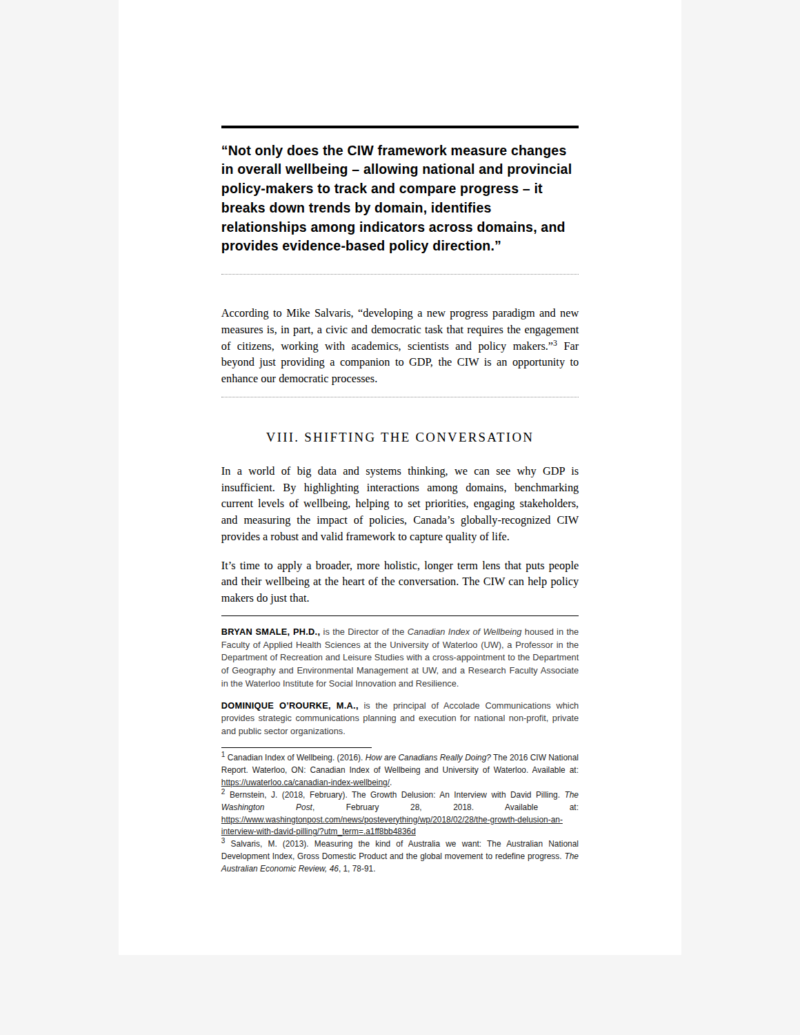“Not only does the CIW framework measure changes in overall wellbeing – allowing national and provincial policy-makers to track and compare progress – it breaks down trends by domain, identifies relationships among indicators across domains, and provides evidence-based policy direction.”
According to Mike Salvaris, “developing a new progress paradigm and new measures is, in part, a civic and democratic task that requires the engagement of citizens, working with academics, scientists and policy makers.”3 Far beyond just providing a companion to GDP, the CIW is an opportunity to enhance our democratic processes.
VIII. SHIFTING THE CONVERSATION
In a world of big data and systems thinking, we can see why GDP is insufficient. By highlighting interactions among domains, benchmarking current levels of wellbeing, helping to set priorities, engaging stakeholders, and measuring the impact of policies, Canada’s globally-recognized CIW provides a robust and valid framework to capture quality of life.
It’s time to apply a broader, more holistic, longer term lens that puts people and their wellbeing at the heart of the conversation. The CIW can help policy makers do just that.
BRYAN SMALE, PH.D., is the Director of the Canadian Index of Wellbeing housed in the Faculty of Applied Health Sciences at the University of Waterloo (UW), a Professor in the Department of Recreation and Leisure Studies with a cross-appointment to the Department of Geography and Environmental Management at UW, and a Research Faculty Associate in the Waterloo Institute for Social Innovation and Resilience.
DOMINIQUE O’ROURKE, M.A., is the principal of Accolade Communications which provides strategic communications planning and execution for national non-profit, private and public sector organizations.
1 Canadian Index of Wellbeing. (2016). How are Canadians Really Doing? The 2016 CIW National Report. Waterloo, ON: Canadian Index of Wellbeing and University of Waterloo. Available at: https://uwaterloo.ca/canadian-index-wellbeing/.
2 Bernstein, J. (2018, February). The Growth Delusion: An Interview with David Pilling. The Washington Post, February 28, 2018. Available at: https://www.washingtonpost.com/news/posteverything/wp/2018/02/28/the-growth-delusion-an-interview-with-david-pilling/?utm_term=.a1ff8bb4836d
3 Salvaris, M. (2013). Measuring the kind of Australia we want: The Australian National Development Index, Gross Domestic Product and the global movement to redefine progress. The Australian Economic Review, 46, 1, 78-91.